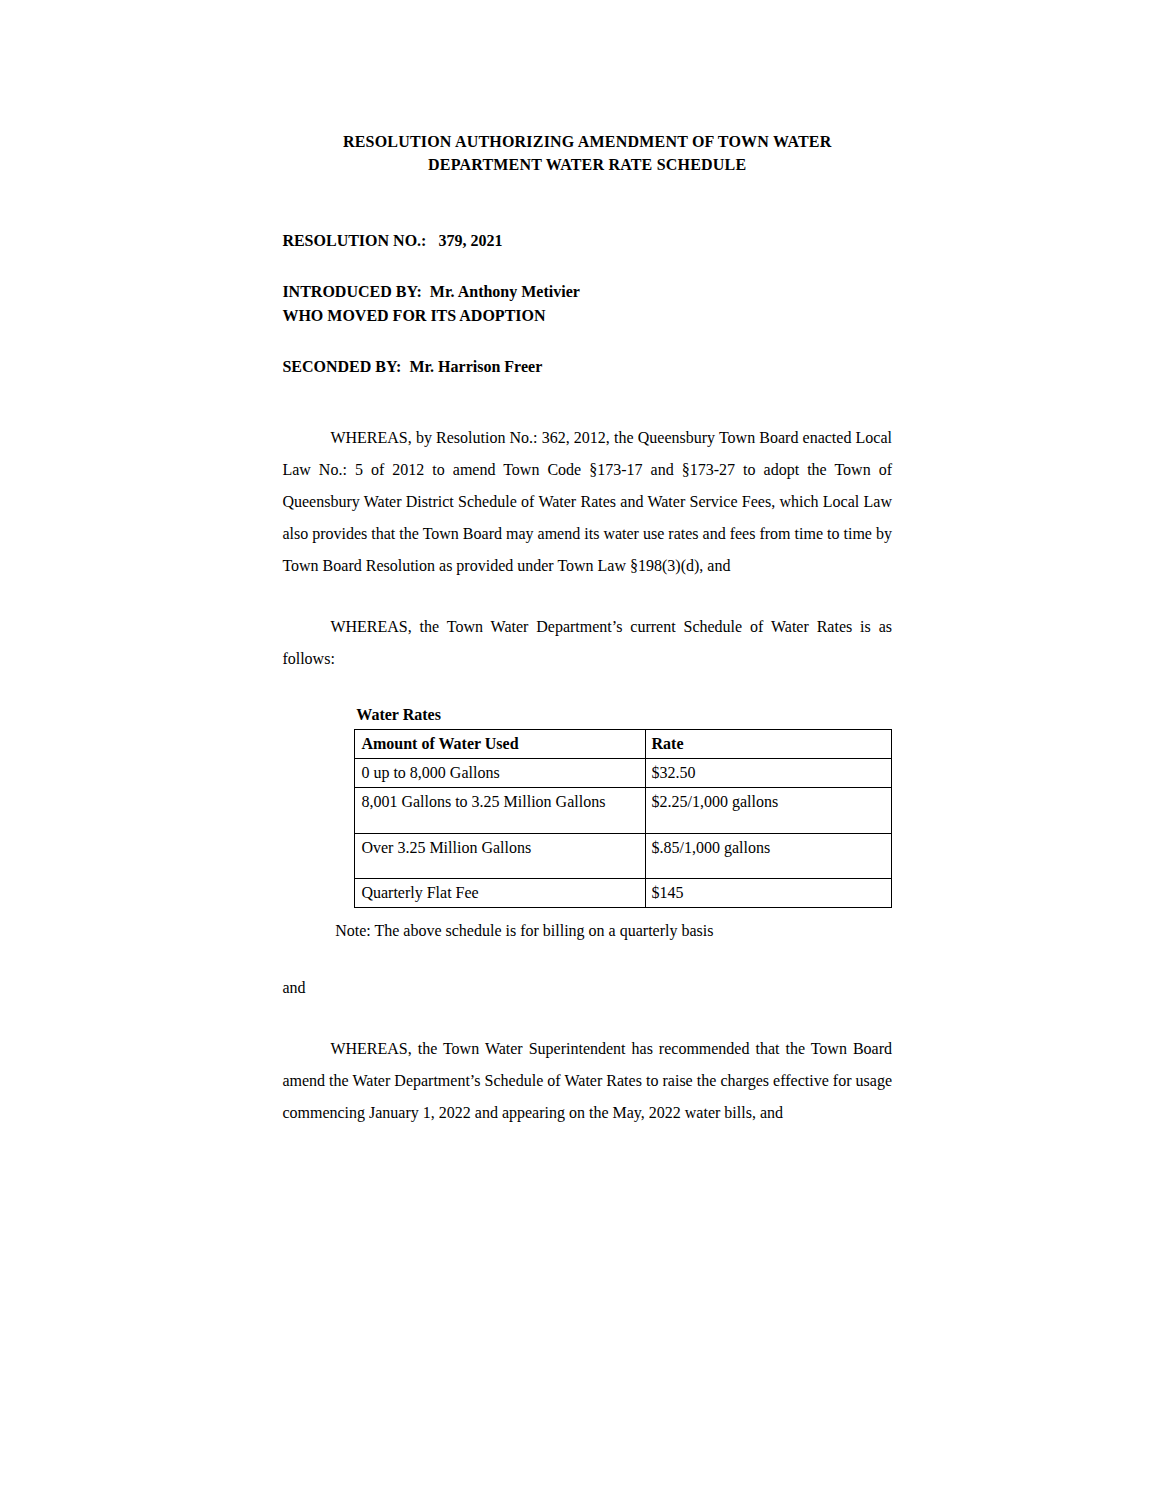Resolution Authorizing Amendment of Town Water
Department Water Rate Schedule
RESOLUTION NO.: 379, 2021
INTRODUCED BY: Mr. Anthony Metivier WHO MOVED FOR ITS ADOPTION
SECONDED BY: Mr. Harrison Freer
WHEREAS, by Resolution No.: 362, 2012, the Queensbury Town Board enacted Local Law No.: 5 of 2012 to amend Town Code §173-17 and §173-27 to adopt the Town of Queensbury Water District Schedule of Water Rates and Water Service Fees, which Local Law also provides that the Town Board may amend its water use rates and fees from time to time by Town Board Resolution as provided under Town Law §198(3)(d), and
WHEREAS, the Town Water Department’s current Schedule of Water Rates is as follows:
Water Rates
| Amount of Water Used | Rate |
| --- | --- |
| 0 up to 8,000 Gallons | $32.50 |
| 8,001 Gallons to 3.25 Million Gallons | $2.25/1,000 gallons |
| Over 3.25 Million Gallons | $.85/1,000 gallons |
| Quarterly Flat Fee | $145 |
Note: The above schedule is for billing on a quarterly basis
and
WHEREAS, the Town Water Superintendent has recommended that the Town Board amend the Water Department’s Schedule of Water Rates to raise the charges effective for usage commencing January 1, 2022 and appearing on the May, 2022 water bills, and